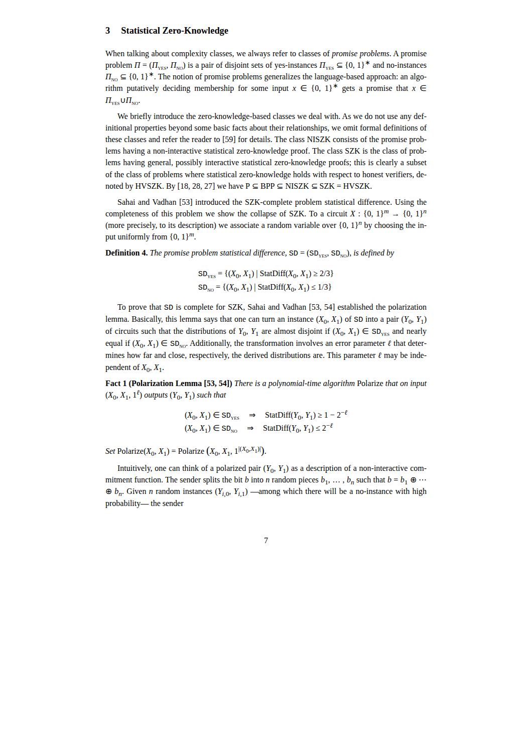3 Statistical Zero-Knowledge
When talking about complexity classes, we always refer to classes of promise problems. A promise problem Π = (Πyes, Πno) is a pair of disjoint sets of yes-instances Πyes ⊆ {0, 1}∗ and no-instances Πno ⊆ {0, 1}∗. The notion of promise problems generalizes the language-based approach: an algorithm putatively deciding membership for some input x ∈ {0, 1}∗ gets a promise that x ∈ Πyes∪Πno.
We briefly introduce the zero-knowledge-based classes we deal with. As we do not use any definitional properties beyond some basic facts about their relationships, we omit formal definitions of these classes and refer the reader to [59] for details. The class NISZK consists of the promise problems having a non-interactive statistical zero-knowledge proof. The class SZK is the class of problems having general, possibly interactive statistical zero-knowledge proofs; this is clearly a subset of the class of problems where statistical zero-knowledge holds with respect to honest verifiers, denoted by HVSZK. By [18, 28, 27] we have P ⊆ BPP ⊆ NISZK ⊆ SZK = HVSZK.
Sahai and Vadhan [53] introduced the SZK-complete problem statistical difference. Using the completeness of this problem we show the collapse of SZK. To a circuit X : {0, 1}m → {0, 1}n (more precisely, to its description) we associate a random variable over {0, 1}n by choosing the input uniformly from {0, 1}m.
Definition 4. The promise problem statistical difference, SD = (SDyes, SDno), is defined by
SDyes = {(X0, X1) | StatDiff(X0, X1) ≥ 2/3} SDno = {(X0, X1) | StatDiff(X0, X1) ≤ 1/3}
To prove that SD is complete for SZK, Sahai and Vadhan [53, 54] established the polarization lemma. Basically, this lemma says that one can turn an instance (X0, X1) of SD into a pair (Y0, Y1) of circuits such that the distributions of Y0, Y1 are almost disjoint if (X0, X1) ∈ SDyes and nearly equal if (X0, X1) ∈ SDno. Additionally, the transformation involves an error parameter ℓ that determines how far and close, respectively, the derived distributions are. This parameter ℓ may be independent of X0, X1.
Fact 1 (Polarization Lemma [53, 54]) There is a polynomial-time algorithm Polarize that on input (X0, X1, 1ℓ) outputs (Y0, Y1) such that
(X0, X1) ∈ SDyes⇒StatDiff(Y0, Y1) ≥ 1 − 2−ℓ (X0, X1) ∈ SDno⇒StatDiff(Y0, Y1) ≤ 2−ℓ
Set Polarize(X0, X1) = Polarize (X0, X1, 1|(X0,X1)|).
Intuitively, one can think of a polarized pair (Y0, Y1) as a description of a non-interactive commitment function. The sender splits the bit b into n random pieces b1, … , bn such that b = b1 ⊕ ⋯ ⊕ bn. Given n random instances (Yi,0, Yi,1) —among which there will be a no-instance with high probability— the sender
7